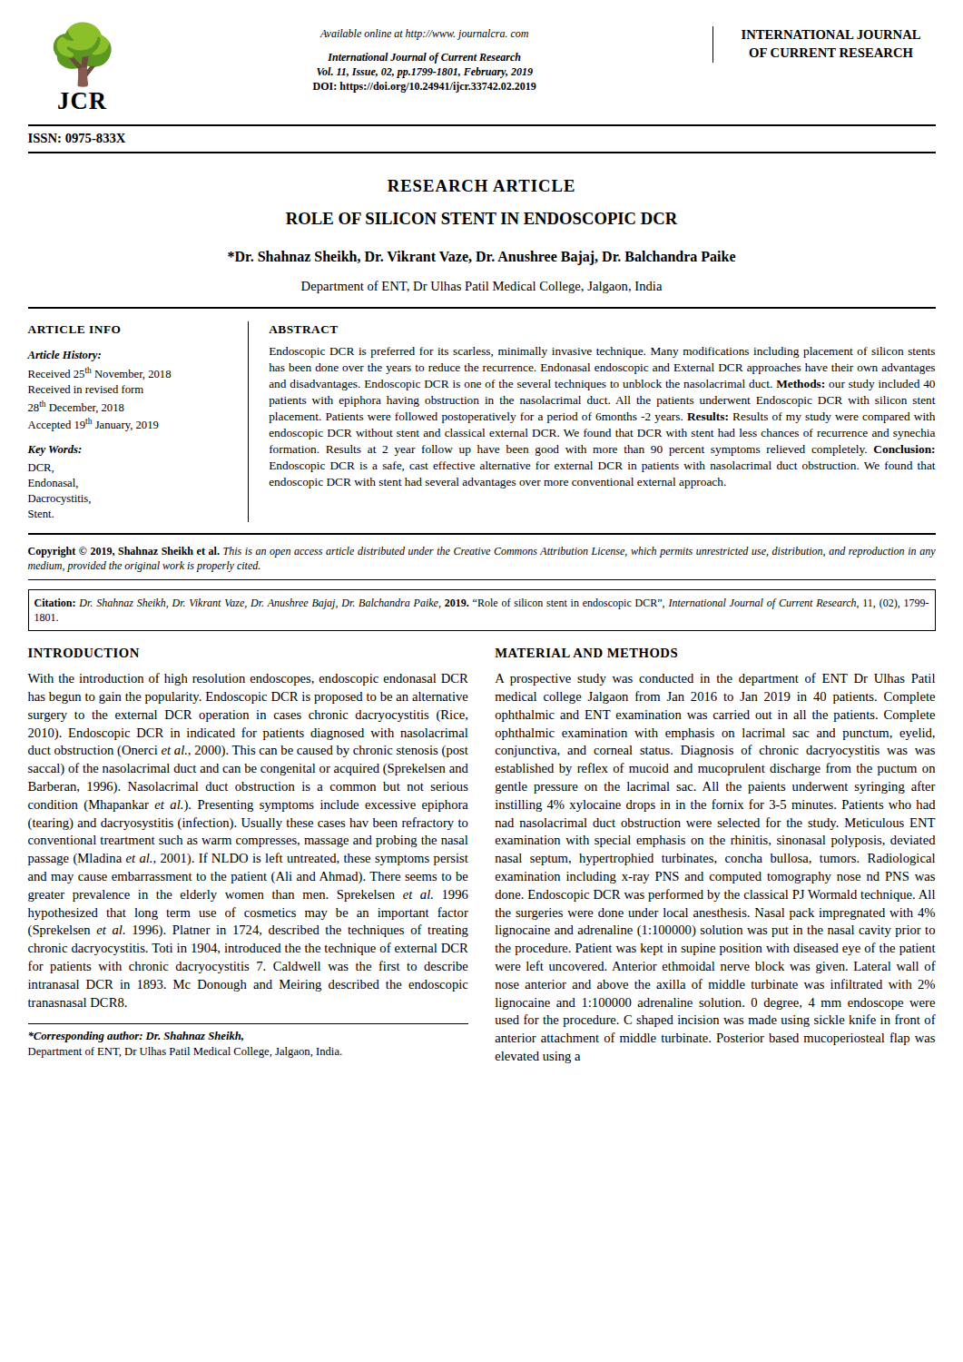🌳
JCR
Available online at http://www. journalcra. com
International Journal of Current Research
Vol. 11, Issue, 02, pp.1799-1801, February, 2019
DOI: https://doi.org/10.24941/ijcr.33742.02.2019
INTERNATIONAL JOURNAL
OF CURRENT RESEARCH
ISSN: 0975-833X
RESEARCH ARTICLE
ROLE OF SILICON STENT IN ENDOSCOPIC DCR
*Dr. Shahnaz Sheikh, Dr. Vikrant Vaze, Dr. Anushree Bajaj, Dr. Balchandra Paike
Department of ENT, Dr Ulhas Patil Medical College, Jalgaon, India
ARTICLE INFO
Article History:
Received 25th November, 2018
Received in revised form
28th December, 2018
Accepted 19th January, 2019
Key Words:
DCR,
Endonasal,
Dacrocystitis,
Stent.
ABSTRACT
Endoscopic DCR is preferred for its scarless, minimally invasive technique. Many modifications including placement of silicon stents has been done over the years to reduce the recurrence. Endonasal endoscopic and External DCR approaches have their own advantages and disadvantages. Endoscopic DCR is one of the several techniques to unblock the nasolacrimal duct. Methods: our study included 40 patients with epiphora having obstruction in the nasolacrimal duct. All the patients underwent Endoscopic DCR with silicon stent placement. Patients were followed postoperatively for a period of 6months -2 years. Results: Results of my study were compared with endoscopic DCR without stent and classical external DCR. We found that DCR with stent had less chances of recurrence and synechia formation. Results at 2 year follow up have been good with more than 90 percent symptoms relieved completely. Conclusion: Endoscopic DCR is a safe, cast effective alternative for external DCR in patients with nasolacrimal duct obstruction. We found that endoscopic DCR with stent had several advantages over more conventional external approach.
Copyright © 2019, Shahnaz Sheikh et al. This is an open access article distributed under the Creative Commons Attribution License, which permits unrestricted use, distribution, and reproduction in any medium, provided the original work is properly cited.
Citation: Dr. Shahnaz Sheikh, Dr. Vikrant Vaze, Dr. Anushree Bajaj, Dr. Balchandra Paike, 2019. “Role of silicon stent in endoscopic DCR”, International Journal of Current Research, 11, (02), 1799-1801.
INTRODUCTION
With the introduction of high resolution endoscopes, endoscopic endonasal DCR has begun to gain the popularity. Endoscopic DCR is proposed to be an alternative surgery to the external DCR operation in cases chronic dacryocystitis (Rice, 2010). Endoscopic DCR in indicated for patients diagnosed with nasolacrimal duct obstruction (Onerci et al., 2000). This can be caused by chronic stenosis (post saccal) of the nasolacrimal duct and can be congenital or acquired (Sprekelsen and Barberan, 1996). Nasolacrimal duct obstruction is a common but not serious condition (Mhapankar et al.). Presenting symptoms include excessive epiphora (tearing) and dacryosystitis (infection). Usually these cases hav been refractory to conventional treartment such as warm compresses, massage and probing the nasal passage (Mladina et al., 2001). If NLDO is left untreated, these symptoms persist and may cause embarrassment to the patient (Ali and Ahmad). There seems to be greater prevalence in the elderly women than men. Sprekelsen et al. 1996 hypothesized that long term use of cosmetics may be an important factor (Sprekelsen et al. 1996). Platner in 1724, described the techniques of treating chronic dacryocystitis. Toti in 1904, introduced the the technique of external DCR for patients with chronic dacryocystitis 7. Caldwell was the first to describe intranasal DCR in 1893. Mc Donough and Meiring described the endoscopic tranasnasal DCR8.
*Corresponding author: Dr. Shahnaz Sheikh,
Department of ENT, Dr Ulhas Patil Medical College, Jalgaon, India.
MATERIAL AND METHODS
A prospective study was conducted in the department of ENT Dr Ulhas Patil medical college Jalgaon from Jan 2016 to Jan 2019 in 40 patients. Complete ophthalmic and ENT examination was carried out in all the patients. Complete ophthalmic examination with emphasis on lacrimal sac and punctum, eyelid, conjunctiva, and corneal status. Diagnosis of chronic dacryocystitis was was established by reflex of mucoid and mucoprulent discharge from the puctum on gentle pressure on the lacrimal sac. All the paients underwent syringing after instilling 4% xylocaine drops in in the fornix for 3-5 minutes. Patients who had nad nasolacrimal duct obstruction were selected for the study. Meticulous ENT examination with special emphasis on the rhinitis, sinonasal polyposis, deviated nasal septum, hypertrophied turbinates, concha bullosa, tumors. Radiological examination including x-ray PNS and computed tomography nose nd PNS was done. Endoscopic DCR was performed by the classical PJ Wormald technique. All the surgeries were done under local anesthesis. Nasal pack impregnated with 4% lignocaine and adrenaline (1:100000) solution was put in the nasal cavity prior to the procedure. Patient was kept in supine position with diseased eye of the patient were left uncovered. Anterior ethmoidal nerve block was given. Lateral wall of nose anterior and above the axilla of middle turbinate was infiltrated with 2% lignocaine and 1:100000 adrenaline solution. 0 degree, 4 mm endoscope were used for the procedure. C shaped incision was made using sickle knife in front of anterior attachment of middle turbinate. Posterior based mucoperiosteal flap was elevated using a